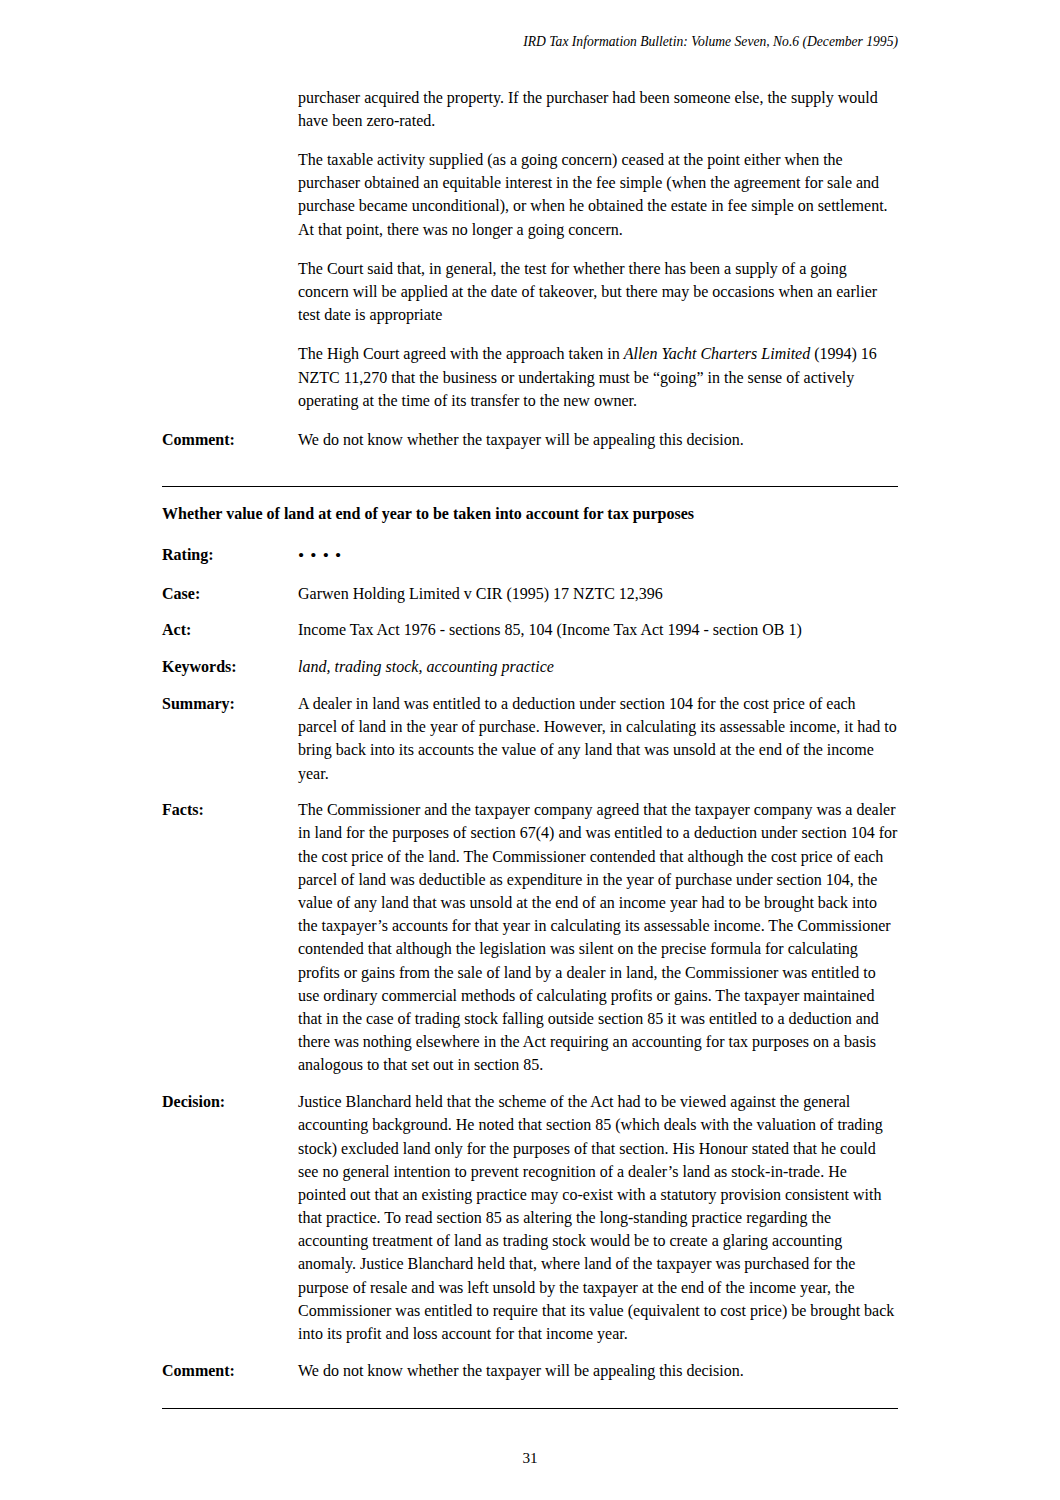IRD Tax Information Bulletin: Volume Seven, No.6 (December 1995)
purchaser acquired the property. If the purchaser had been someone else, the supply would have been zero-rated.
The taxable activity supplied (as a going concern) ceased at the point either when the purchaser obtained an equitable interest in the fee simple (when the agreement for sale and purchase became unconditional), or when he obtained the estate in fee simple on settlement. At that point, there was no longer a going concern.
The Court said that, in general, the test for whether there has been a supply of a going concern will be applied at the date of takeover, but there may be occasions when an earlier test date is appropriate
The High Court agreed with the approach taken in Allen Yacht Charters Limited (1994) 16 NZTC 11,270 that the business or undertaking must be “going” in the sense of actively operating at the time of its transfer to the new owner.
Comment:
We do not know whether the taxpayer will be appealing this decision.
Whether value of land at end of year to be taken into account for tax purposes
Rating:
••••
Case:
Garwen Holding Limited v CIR (1995) 17 NZTC 12,396
Act:
Income Tax Act 1976 - sections 85, 104 (Income Tax Act 1994 - section OB 1)
Keywords:
land, trading stock, accounting practice
Summary:
A dealer in land was entitled to a deduction under section 104 for the cost price of each parcel of land in the year of purchase. However, in calculating its assessable income, it had to bring back into its accounts the value of any land that was unsold at the end of the income year.
Facts:
The Commissioner and the taxpayer company agreed that the taxpayer company was a dealer in land for the purposes of section 67(4) and was entitled to a deduction under section 104 for the cost price of the land. The Commissioner contended that although the cost price of each parcel of land was deductible as expenditure in the year of purchase under section 104, the value of any land that was unsold at the end of an income year had to be brought back into the taxpayer’s accounts for that year in calculating its assessable income. The Commissioner contended that although the legislation was silent on the precise formula for calculating profits or gains from the sale of land by a dealer in land, the Commissioner was entitled to use ordinary commercial methods of calculating profits or gains. The taxpayer maintained that in the case of trading stock falling outside section 85 it was entitled to a deduction and there was nothing elsewhere in the Act requiring an accounting for tax purposes on a basis analogous to that set out in section 85.
Decision:
Justice Blanchard held that the scheme of the Act had to be viewed against the general accounting background. He noted that section 85 (which deals with the valuation of trading stock) excluded land only for the purposes of that section. His Honour stated that he could see no general intention to prevent recognition of a dealer’s land as stock-in-trade. He pointed out that an existing practice may co-exist with a statutory provision consistent with that practice. To read section 85 as altering the long-standing practice regarding the accounting treatment of land as trading stock would be to create a glaring accounting anomaly. Justice Blanchard held that, where land of the taxpayer was purchased for the purpose of resale and was left unsold by the taxpayer at the end of the income year, the Commissioner was entitled to require that its value (equivalent to cost price) be brought back into its profit and loss account for that income year.
Comment:
We do not know whether the taxpayer will be appealing this decision.
31